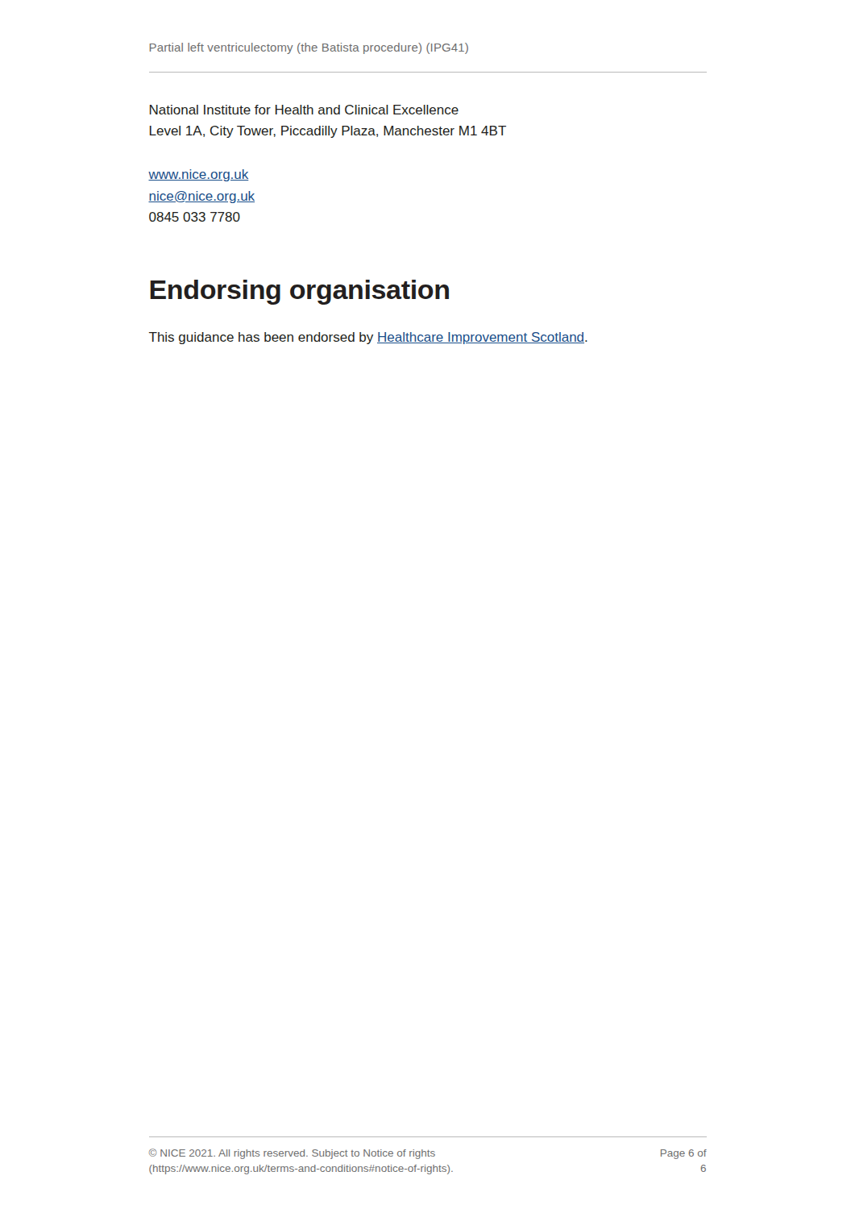Partial left ventriculectomy (the Batista procedure) (IPG41)
National Institute for Health and Clinical Excellence
Level 1A, City Tower, Piccadilly Plaza, Manchester M1 4BT
www.nice.org.uk
nice@nice.org.uk
0845 033 7780
Endorsing organisation
This guidance has been endorsed by Healthcare Improvement Scotland.
© NICE 2021. All rights reserved. Subject to Notice of rights (https://www.nice.org.uk/terms-and-conditions#notice-of-rights).
Page 6 of
6